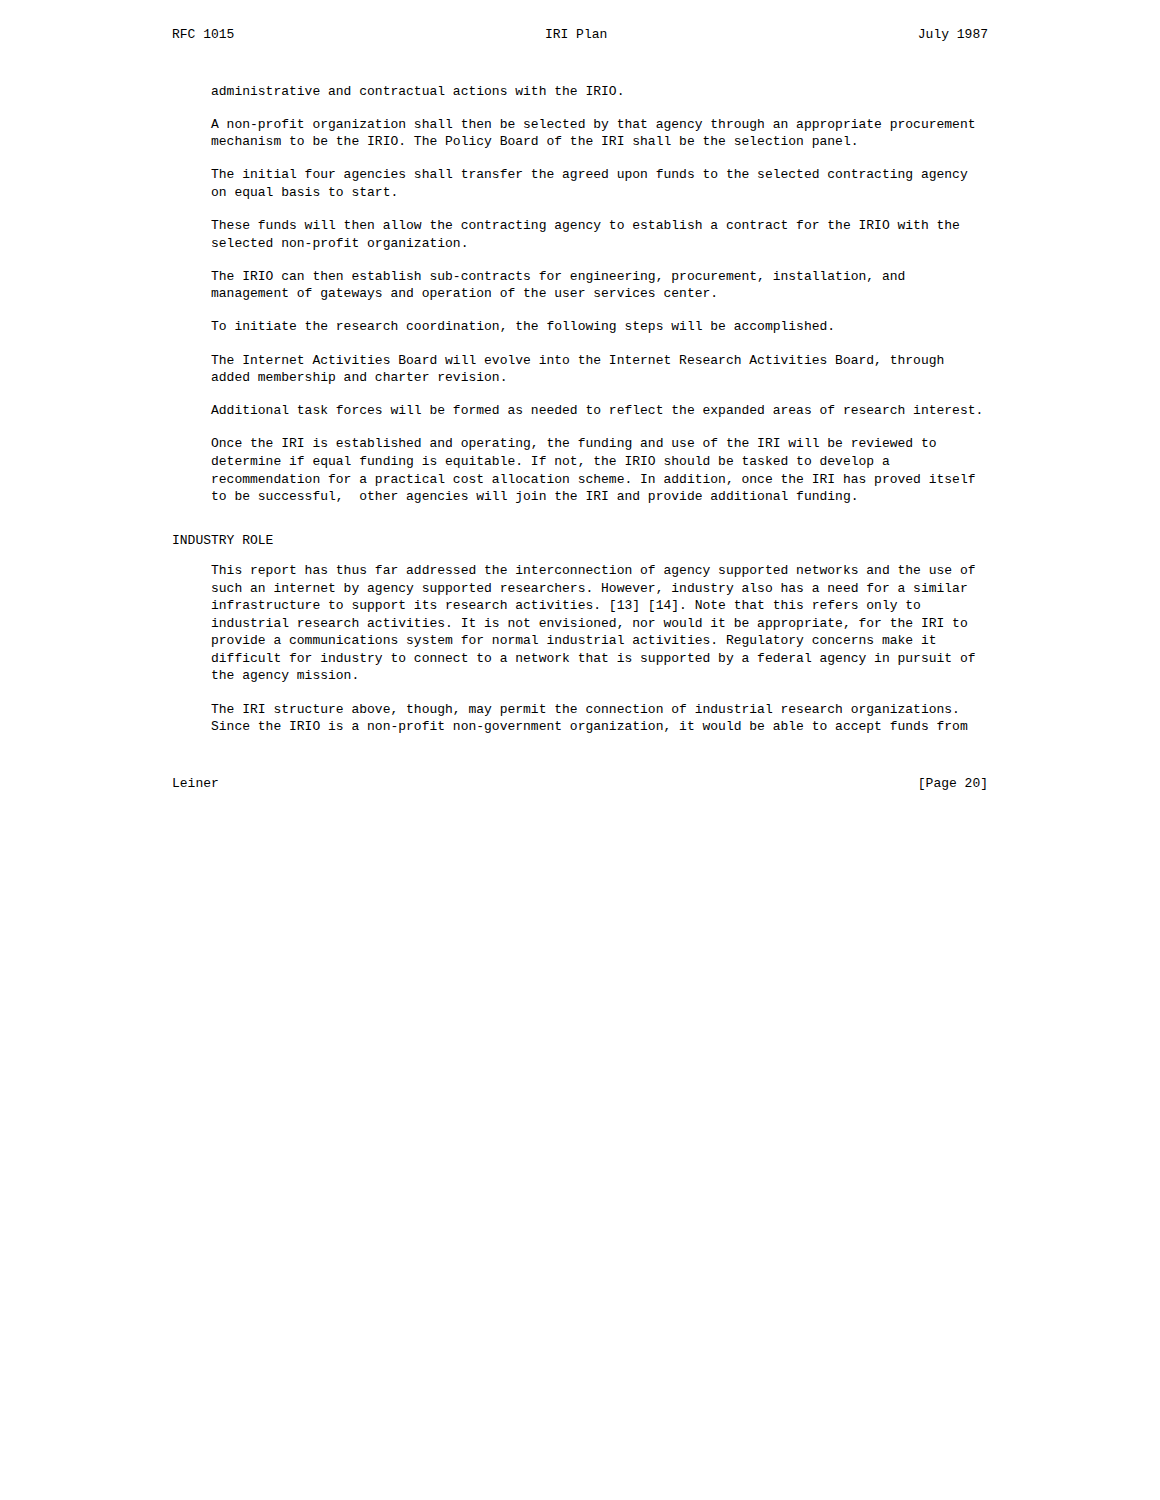RFC 1015 IRI Plan July 1987
administrative and contractual actions with the IRIO.
A non-profit organization shall then be selected by that agency through an appropriate procurement mechanism to be the IRIO. The Policy Board of the IRI shall be the selection panel.
The initial four agencies shall transfer the agreed upon funds to the selected contracting agency on equal basis to start.
These funds will then allow the contracting agency to establish a contract for the IRIO with the selected non-profit organization.
The IRIO can then establish sub-contracts for engineering, procurement, installation, and management of gateways and operation of the user services center.
To initiate the research coordination, the following steps will be accomplished.
The Internet Activities Board will evolve into the Internet Research Activities Board, through added membership and charter revision.
Additional task forces will be formed as needed to reflect the expanded areas of research interest.
Once the IRI is established and operating, the funding and use of the IRI will be reviewed to determine if equal funding is equitable. If not, the IRIO should be tasked to develop a recommendation for a practical cost allocation scheme. In addition, once the IRI has proved itself to be successful, other agencies will join the IRI and provide additional funding.
INDUSTRY ROLE
This report has thus far addressed the interconnection of agency supported networks and the use of such an internet by agency supported researchers. However, industry also has a need for a similar infrastructure to support its research activities. [13] [14]. Note that this refers only to industrial research activities. It is not envisioned, nor would it be appropriate, for the IRI to provide a communications system for normal industrial activities. Regulatory concerns make it difficult for industry to connect to a network that is supported by a federal agency in pursuit of the agency mission.
The IRI structure above, though, may permit the connection of industrial research organizations. Since the IRIO is a non-profit non-government organization, it would be able to accept funds from
Leiner [Page 20]